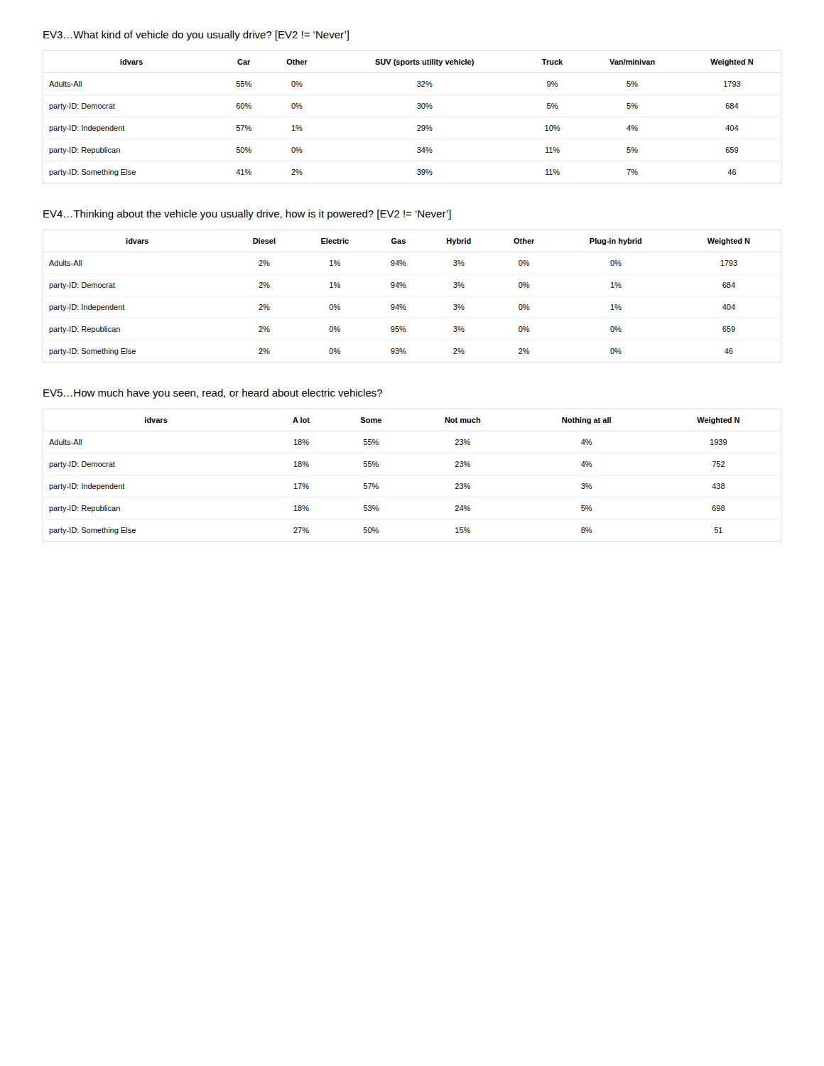EV3…What kind of vehicle do you usually drive? [EV2 != ‘Never’]
| idvars | Car | Other | SUV (sports utility vehicle) | Truck | Van/minivan | Weighted N |
| --- | --- | --- | --- | --- | --- | --- |
| Adults-All | 55% | 0% | 32% | 9% | 5% | 1793 |
| party-ID: Democrat | 60% | 0% | 30% | 5% | 5% | 684 |
| party-ID: Independent | 57% | 1% | 29% | 10% | 4% | 404 |
| party-ID: Republican | 50% | 0% | 34% | 11% | 5% | 659 |
| party-ID: Something Else | 41% | 2% | 39% | 11% | 7% | 46 |
EV4…Thinking about the vehicle you usually drive, how is it powered? [EV2 != ‘Never’]
| idvars | Diesel | Electric | Gas | Hybrid | Other | Plug-in hybrid | Weighted N |
| --- | --- | --- | --- | --- | --- | --- | --- |
| Adults-All | 2% | 1% | 94% | 3% | 0% | 0% | 1793 |
| party-ID: Democrat | 2% | 1% | 94% | 3% | 0% | 1% | 684 |
| party-ID: Independent | 2% | 0% | 94% | 3% | 0% | 1% | 404 |
| party-ID: Republican | 2% | 0% | 95% | 3% | 0% | 0% | 659 |
| party-ID: Something Else | 2% | 0% | 93% | 2% | 2% | 0% | 46 |
EV5…How much have you seen, read, or heard about electric vehicles?
| idvars | A lot | Some | Not much | Nothing at all | Weighted N |
| --- | --- | --- | --- | --- | --- |
| Adults-All | 18% | 55% | 23% | 4% | 1939 |
| party-ID: Democrat | 18% | 55% | 23% | 4% | 752 |
| party-ID: Independent | 17% | 57% | 23% | 3% | 438 |
| party-ID: Republican | 18% | 53% | 24% | 5% | 698 |
| party-ID: Something Else | 27% | 50% | 15% | 8% | 51 |